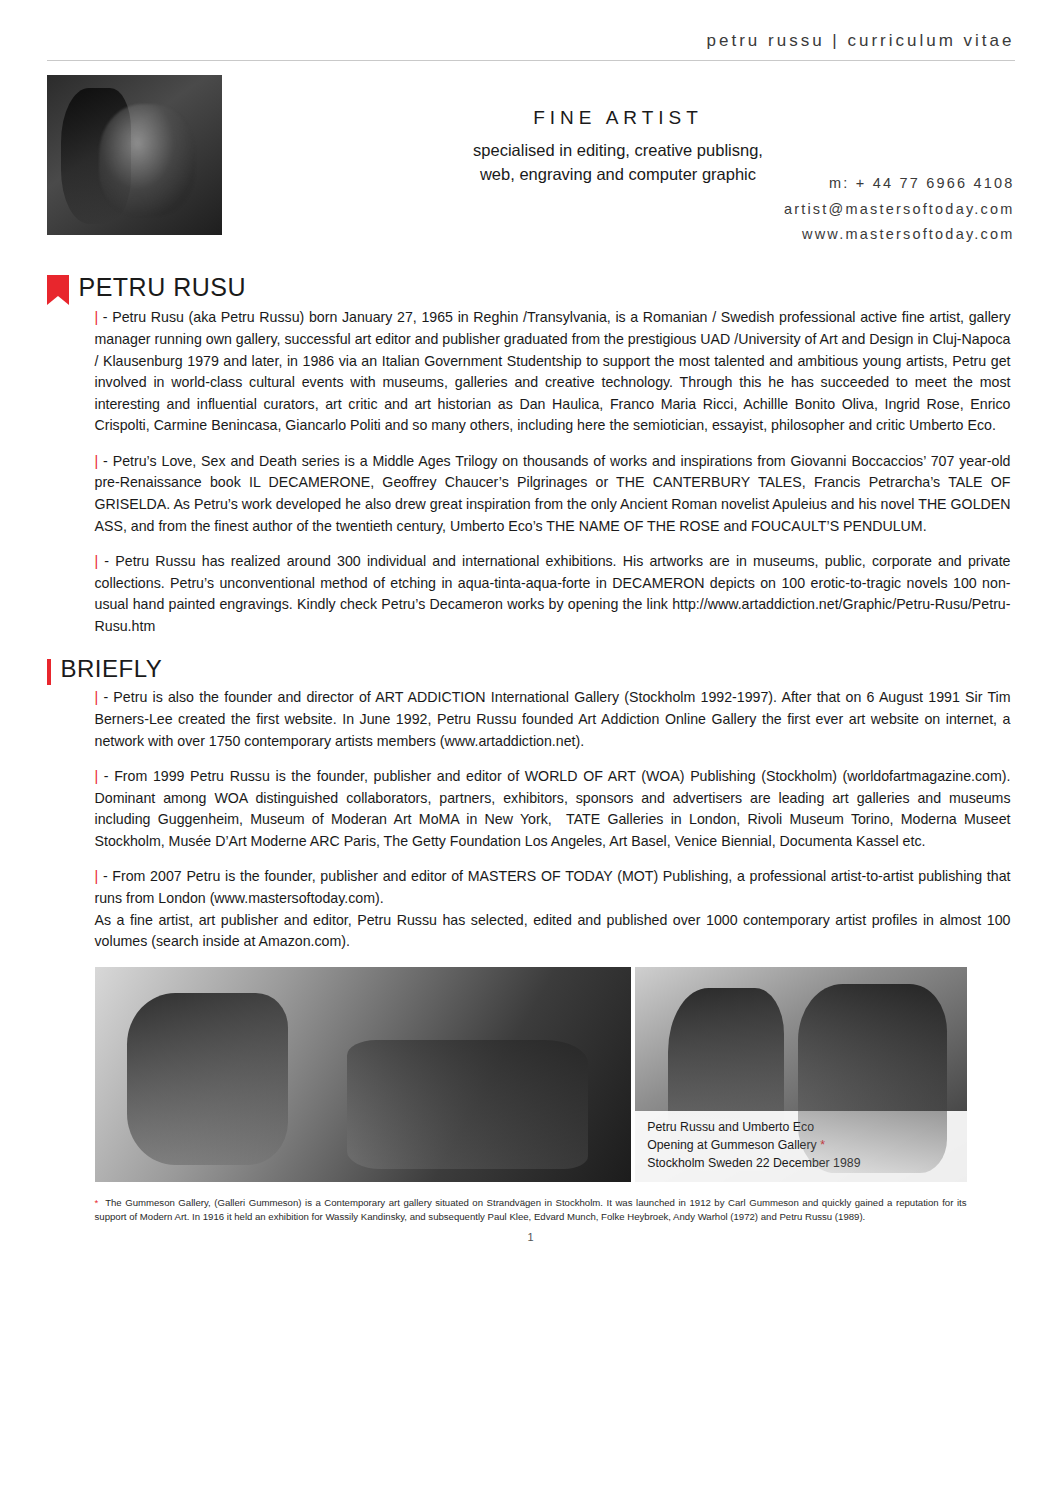petru russu | curriculum vitae
FINE ARTIST
specialised in editing, creative publisng,
web, engraving and computer graphic
m: + 44 77 6966 4108
artist@mastersoftoday.com
www.mastersoftoday.com
PETRU RUSU
| - Petru Rusu (aka Petru Russu) born January 27, 1965 in Reghin /Transylvania, is a Romanian / Swedish professional active fine artist, gallery manager running own gallery, successful art editor and publisher graduated from the prestigious UAD /University of Art and Design in Cluj-Napoca / Klausenburg 1979 and later, in 1986 via an Italian Government Studentship to support the most talented and ambitious young artists, Petru get involved in world-class cultural events with museums, galleries and creative technology. Through this he has succeeded to meet the most interesting and influential curators, art critic and art historian as Dan Haulica, Franco Maria Ricci, Achillle Bonito Oliva, Ingrid Rose, Enrico Crispolti, Carmine Benincasa, Giancarlo Politi and so many others, including here the semiotician, essayist, philosopher and critic Umberto Eco.
| - Petru’s Love, Sex and Death series is a Middle Ages Trilogy on thousands of works and inspirations from Giovanni Boccaccios’ 707 year-old pre-Renaissance book IL DECAMERONE, Geoffrey Chaucer’s Pilgrinages or THE CANTERBURY TALES, Francis Petrarcha’s TALE OF GRISELDA. As Petru’s work developed he also drew great inspiration from the only Ancient Roman novelist Apuleius and his novel THE GOLDEN ASS, and from the finest author of the twentieth century, Umberto Eco’s THE NAME OF THE ROSE and FOUCAULT’S PENDULUM.
| - Petru Russu has realized around 300 individual and international exhibitions. His artworks are in museums, public, corporate and private collections. Petru’s unconventional method of etching in aqua-tinta-aqua-forte in DECAMERON depicts on 100 erotic-to-tragic novels 100 non-usual hand painted engravings. Kindly check Petru’s Decameron works by opening the link http://www.artaddiction.net/Graphic/Petru-Rusu/Petru-Rusu.htm
BRIEFLY
| - Petru is also the founder and director of ART ADDICTION International Gallery (Stockholm 1992-1997). After that on 6 August 1991 Sir Tim Berners-Lee created the first website. In June 1992, Petru Russu founded Art Addiction Online Gallery the first ever art website on internet, a network with over 1750 contemporary artists members (www.artaddiction.net).
| - From 1999 Petru Russu is the founder, publisher and editor of WORLD OF ART (WOA) Publishing (Stockholm) (worldofartmagazine.com). Dominant among WOA distinguished collaborators, partners, exhibitors, sponsors and advertisers are leading art galleries and museums including Guggenheim, Museum of Moderan Art MoMA in New York, TATE Galleries in London, Rivoli Museum Torino, Moderna Museet Stockholm, Musée D’Art Moderne ARC Paris, The Getty Foundation Los Angeles, Art Basel, Venice Biennial, Documenta Kassel etc.
| - From 2007 Petru is the founder, publisher and editor of MASTERS OF TODAY (MOT) Publishing, a professional artist-to-artist publishing that runs from London (www.mastersoftoday.com).
As a fine artist, art publisher and editor, Petru Russu has selected, edited and published over 1000 contemporary artist profiles in almost 100 volumes (search inside at Amazon.com).
Petru Russu and Umberto Eco
Opening at Gummeson Gallery *
Stockholm Sweden 22 December 1989
* The Gummeson Gallery, (Galleri Gummeson) is a Contemporary art gallery situated on Strandvägen in Stockholm. It was launched in 1912 by Carl Gummeson and quickly gained a reputation for its support of Modern Art. In 1916 it held an exhibition for Wassily Kandinsky, and subsequently Paul Klee, Edvard Munch, Folke Heybroek, Andy Warhol (1972) and Petru Russu (1989).
1